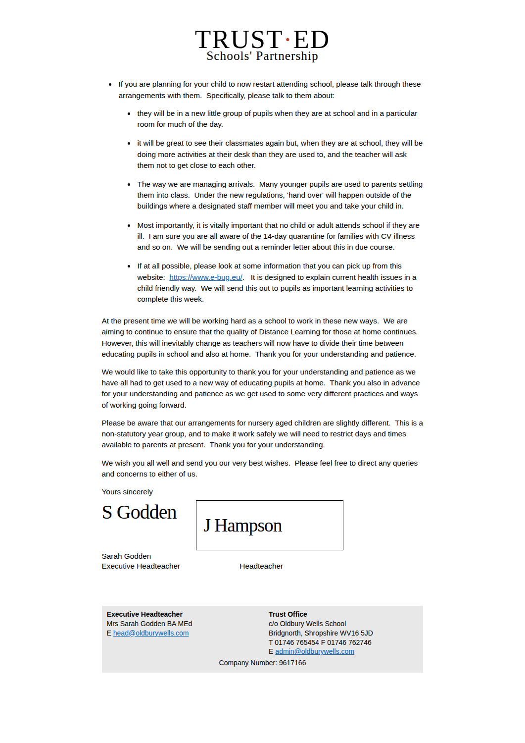TRUST·ED
Schools' Partnership
If you are planning for your child to now restart attending school, please talk through these arrangements with them. Specifically, please talk to them about:
they will be in a new little group of pupils when they are at school and in a particular room for much of the day.
it will be great to see their classmates again but, when they are at school, they will be doing more activities at their desk than they are used to, and the teacher will ask them not to get close to each other.
The way we are managing arrivals. Many younger pupils are used to parents settling them into class. Under the new regulations, 'hand over' will happen outside of the buildings where a designated staff member will meet you and take your child in.
Most importantly, it is vitally important that no child or adult attends school if they are ill. I am sure you are all aware of the 14-day quarantine for families with CV illness and so on. We will be sending out a reminder letter about this in due course.
If at all possible, please look at some information that you can pick up from this website: https://www.e-bug.eu/. It is designed to explain current health issues in a child friendly way. We will send this out to pupils as important learning activities to complete this week.
At the present time we will be working hard as a school to work in these new ways. We are aiming to continue to ensure that the quality of Distance Learning for those at home continues. However, this will inevitably change as teachers will now have to divide their time between educating pupils in school and also at home. Thank you for your understanding and patience.
We would like to take this opportunity to thank you for your understanding and patience as we have all had to get used to a new way of educating pupils at home. Thank you also in advance for your understanding and patience as we get used to some very different practices and ways of working going forward.
Please be aware that our arrangements for nursery aged children are slightly different. This is a non-statutory year group, and to make it work safely we will need to restrict days and times available to parents at present. Thank you for your understanding.
We wish you all well and send you our very best wishes. Please feel free to direct any queries and concerns to either of us.
Yours sincerely
S Godden
J Hampson
Sarah Godden
Executive Headteacher
Headteacher
Executive Headteacher
Mrs Sarah Godden BA MEd
E head@oldburywells.com
Trust Office
c/o Oldbury Wells School
Bridgnorth, Shropshire WV16 5JD
T 01746 765454 F 01746 762746
E admin@oldburywells.com
Company Number: 9617166